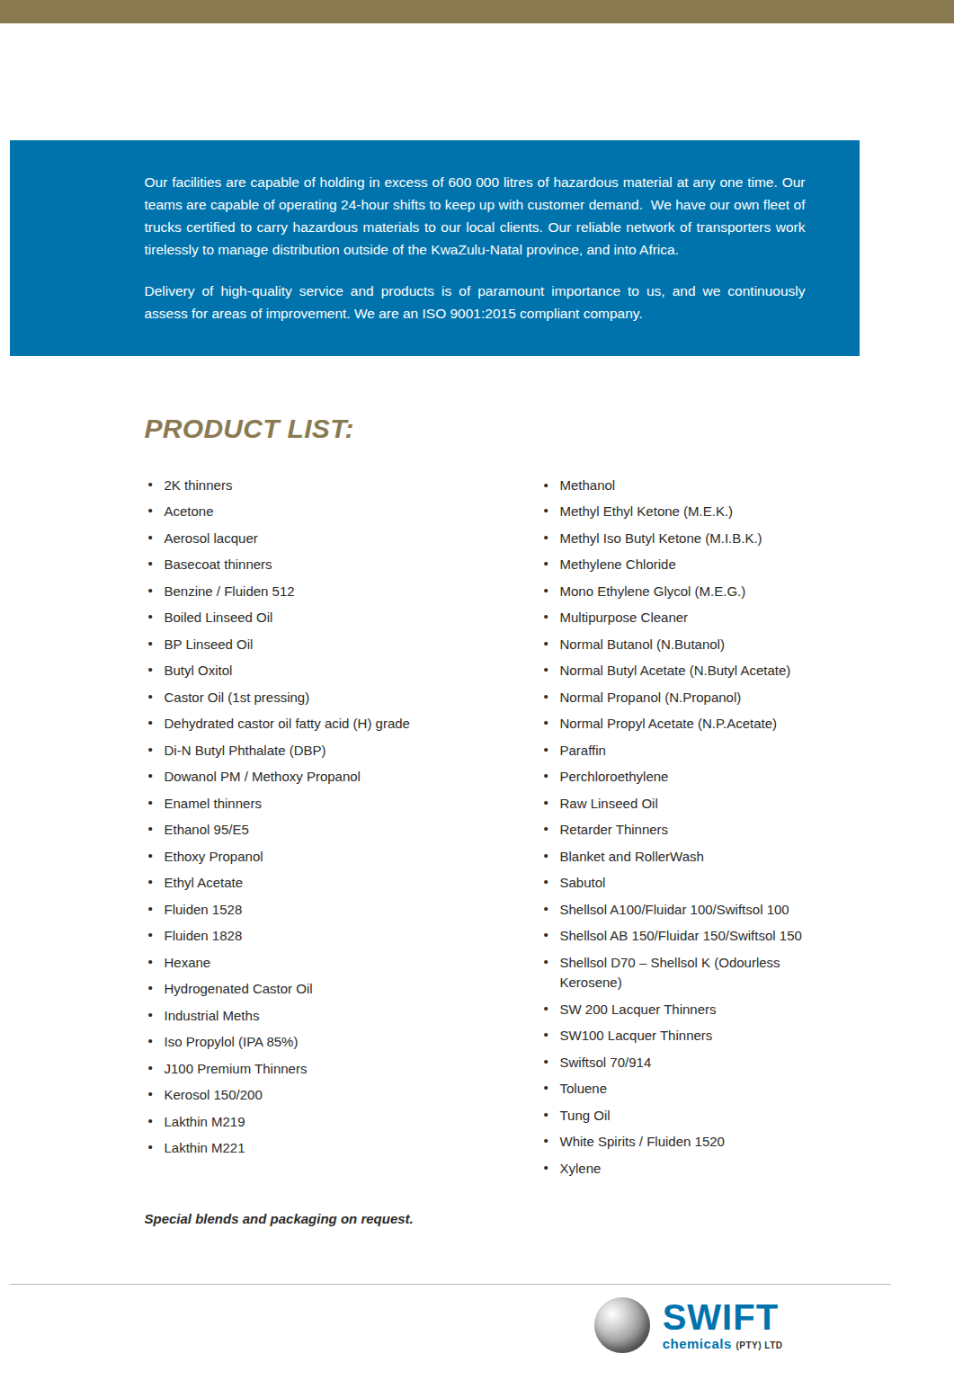Our facilities are capable of holding in excess of 600 000 litres of hazardous material at any one time. Our teams are capable of operating 24-hour shifts to keep up with customer demand. We have our own fleet of trucks certified to carry hazardous materials to our local clients. Our reliable network of transporters work tirelessly to manage distribution outside of the KwaZulu-Natal province, and into Africa.
Delivery of high-quality service and products is of paramount importance to us, and we continuously assess for areas of improvement. We are an ISO 9001:2015 compliant company.
PRODUCT LIST:
2K thinners
Acetone
Aerosol lacquer
Basecoat thinners
Benzine / Fluiden 512
Boiled Linseed Oil
BP Linseed Oil
Butyl Oxitol
Castor Oil (1st pressing)
Dehydrated castor oil fatty acid (H) grade
Di-N Butyl Phthalate (DBP)
Dowanol PM / Methoxy Propanol
Enamel thinners
Ethanol 95/E5
Ethoxy Propanol
Ethyl Acetate
Fluiden 1528
Fluiden 1828
Hexane
Hydrogenated Castor Oil
Industrial Meths
Iso Propylol (IPA 85%)
J100 Premium Thinners
Kerosol 150/200
Lakthin M219
Lakthin M221
Methanol
Methyl Ethyl Ketone (M.E.K.)
Methyl Iso Butyl Ketone (M.I.B.K.)
Methylene Chloride
Mono Ethylene Glycol (M.E.G.)
Multipurpose Cleaner
Normal Butanol (N.Butanol)
Normal Butyl Acetate (N.Butyl Acetate)
Normal Propanol (N.Propanol)
Normal Propyl Acetate (N.P.Acetate)
Paraffin
Perchloroethylene
Raw Linseed Oil
Retarder Thinners
Blanket and RollerWash
Sabutol
Shellsol A100/Fluidar 100/Swiftsol 100
Shellsol AB 150/Fluidar 150/Swiftsol 150
Shellsol D70 – Shellsol K (Odourless Kerosene)
SW 200 Lacquer Thinners
SW100 Lacquer Thinners
Swiftsol 70/914
Toluene
Tung Oil
White Spirits / Fluiden 1520
Xylene
Special blends and packaging on request.
SWIFT chemicals (PTY) LTD